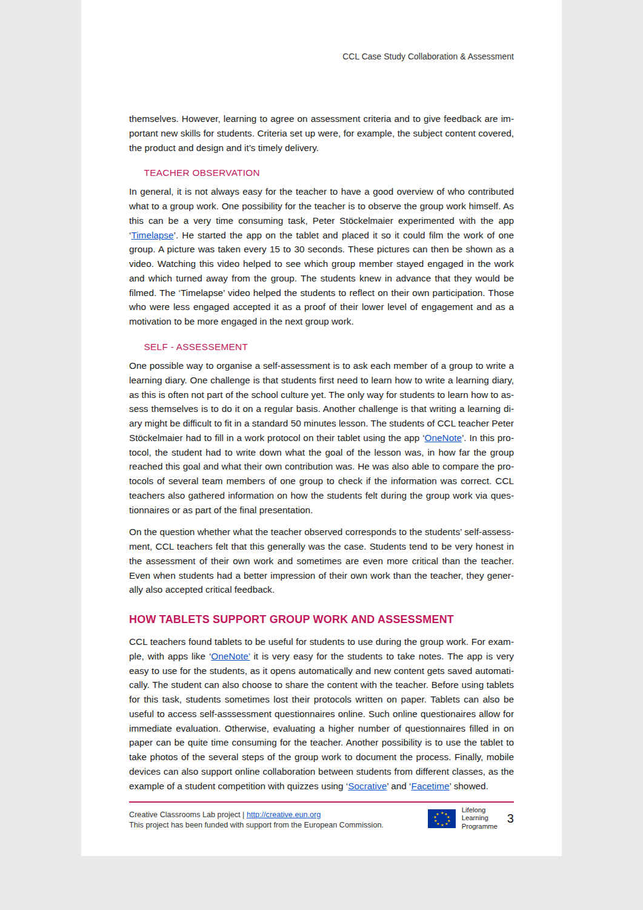CCL Case Study Collaboration & Assessment
themselves. However, learning to agree on assessment criteria and to give feedback are important new skills for students. Criteria set up were, for example, the subject content covered, the product and design and it’s timely delivery.
Teacher observation
In general, it is not always easy for the teacher to have a good overview of who contributed what to a group work. One possibility for the teacher is to observe the group work himself. As this can be a very time consuming task, Peter Stöckelmaier experimented with the app ‘Timelapse’. He started the app on the tablet and placed it so it could film the work of one group. A picture was taken every 15 to 30 seconds. These pictures can then be shown as a video. Watching this video helped to see which group member stayed engaged in the work and which turned away from the group. The students knew in advance that they would be filmed. The ‘Timelapse’ video helped the students to reflect on their own participation. Those who were less engaged accepted it as a proof of their lower level of engagement and as a motivation to be more engaged in the next group work.
Self - assessement
One possible way to organise a self-assessment is to ask each member of a group to write a learning diary. One challenge is that students first need to learn how to write a learning diary, as this is often not part of the school culture yet. The only way for students to learn how to assess themselves is to do it on a regular basis. Another challenge is that writing a learning diary might be difficult to fit in a standard 50 minutes lesson. The students of CCL teacher Peter Stöckelmaier had to fill in a work protocol on their tablet using the app ‘OneNote’. In this protocol, the student had to write down what the goal of the lesson was, in how far the group reached this goal and what their own contribution was. He was also able to compare the protocols of several team members of one group to check if the information was correct. CCL teachers also gathered information on how the students felt during the group work via questionnaires or as part of the final presentation.
On the question whether what the teacher observed corresponds to the students’ self-assessment, CCL teachers felt that this generally was the case. Students tend to be very honest in the assessment of their own work and sometimes are even more critical than the teacher. Even when students had a better impression of their own work than the teacher, they generally also accepted critical feedback.
How tablets support group work and assessment
CCL teachers found tablets to be useful for students to use during the group work. For example, with apps like ‘OneNote’ it is very easy for the students to take notes. The app is very easy to use for the students, as it opens automatically and new content gets saved automatically. The student can also choose to share the content with the teacher. Before using tablets for this task, students sometimes lost their protocols written on paper. Tablets can also be useful to access self-asssessment questionnaires online. Such online questionaires allow for immediate evaluation. Otherwise, evaluating a higher number of questionnaires filled in on paper can be quite time consuming for the teacher. Another possibility is to use the tablet to take photos of the several steps of the group work to document the process. Finally, mobile devices can also support online collaboration between students from different classes, as the example of a student competition with quizzes using ‘Socrative’ and ‘Facetime’ showed.
Creative Classrooms Lab project | http://creative.eun.org
This project has been funded with support from the European Commission.
★ ★ ★ ★ ★ ★ ★ ★ ★ ★
Lifelong
Learning
Programme
3